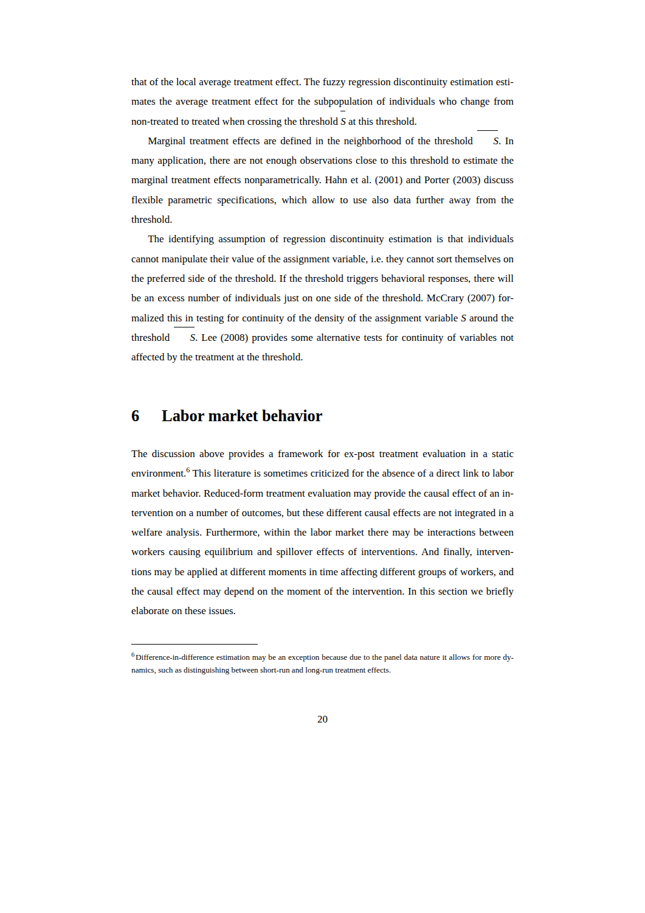that of the local average treatment effect. The fuzzy regression discontinuity estimation estimates the average treatment effect for the subpopulation of individuals who change from non-treated to treated when crossing the threshold S at this threshold.
Marginal treatment effects are defined in the neighborhood of the threshold S. In many application, there are not enough observations close to this threshold to estimate the marginal treatment effects nonparametrically. Hahn et al. (2001) and Porter (2003) discuss flexible parametric specifications, which allow to use also data further away from the threshold.
The identifying assumption of regression discontinuity estimation is that individuals cannot manipulate their value of the assignment variable, i.e. they cannot sort themselves on the preferred side of the threshold. If the threshold triggers behavioral responses, there will be an excess number of individuals just on one side of the threshold. McCrary (2007) formalized this in testing for continuity of the density of the assignment variable S around the threshold S. Lee (2008) provides some alternative tests for continuity of variables not affected by the treatment at the threshold.
6 Labor market behavior
The discussion above provides a framework for ex-post treatment evaluation in a static environment.6 This literature is sometimes criticized for the absence of a direct link to labor market behavior. Reduced-form treatment evaluation may provide the causal effect of an intervention on a number of outcomes, but these different causal effects are not integrated in a welfare analysis. Furthermore, within the labor market there may be interactions between workers causing equilibrium and spillover effects of interventions. And finally, interventions may be applied at different moments in time affecting different groups of workers, and the causal effect may depend on the moment of the intervention. In this section we briefly elaborate on these issues.
6 Difference-in-difference estimation may be an exception because due to the panel data nature it allows for more dynamics, such as distinguishing between short-run and long-run treatment effects.
20